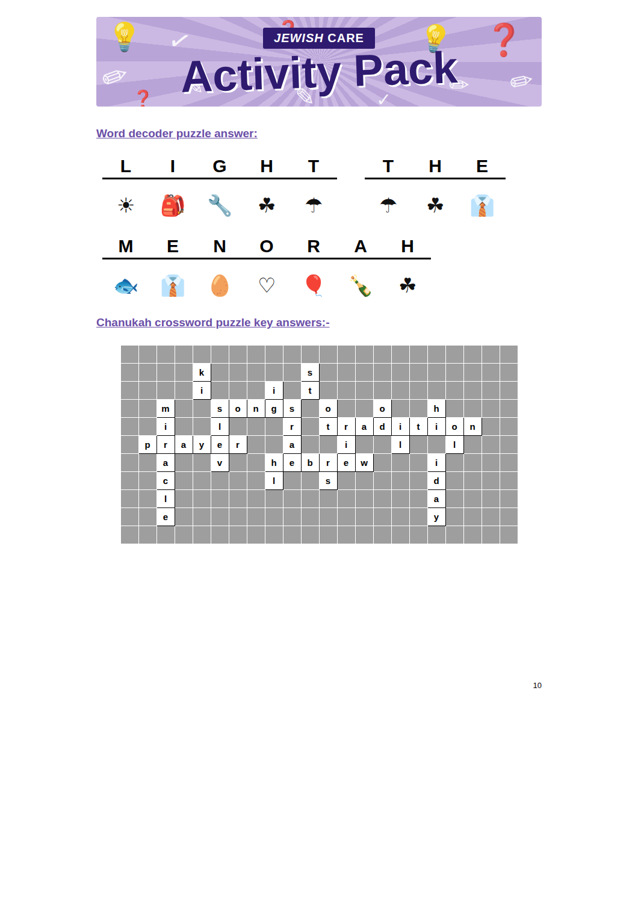💡 ✏ ✓ ✎ ❓ ✎ 💡 ✏ ❓ ✏ ✓ ❓
JEWISH CARE
Activity Pack
Word decoder puzzle answer:
L☀
I🎒
G🔧
H☘
T☂
T☂
H☘
E👔
M🐟
E👔
N🥚
O♡
R🎈
A🍾
H☘
Chanukah crossword puzzle key answers:-
| | | | | k | | | | | | s | | | | | | | | | | | |
| | | | | i | | | | i | | t | | | | | | | | | | | |
| | | m | | | s | o | n | g | s | | o | | | o | | | h | | | | |
| | | i | | | l | | | | r | | t | r | a | d | i | t | i | o | n | | |
| | p | r | a | y | e | r | | | a | | | i | | | l | | | l | | | |
| | | a | | | v | | | h | e | b | r | e | w | | | | i | | | | |
| | | c | | | | | | l | | | s | | | | | | d | | | | |
| | | l | | | | | | | | | | | | | | | a | | | | |
| | | e | | | | | | | | | | | | | | | y | | | | |
10